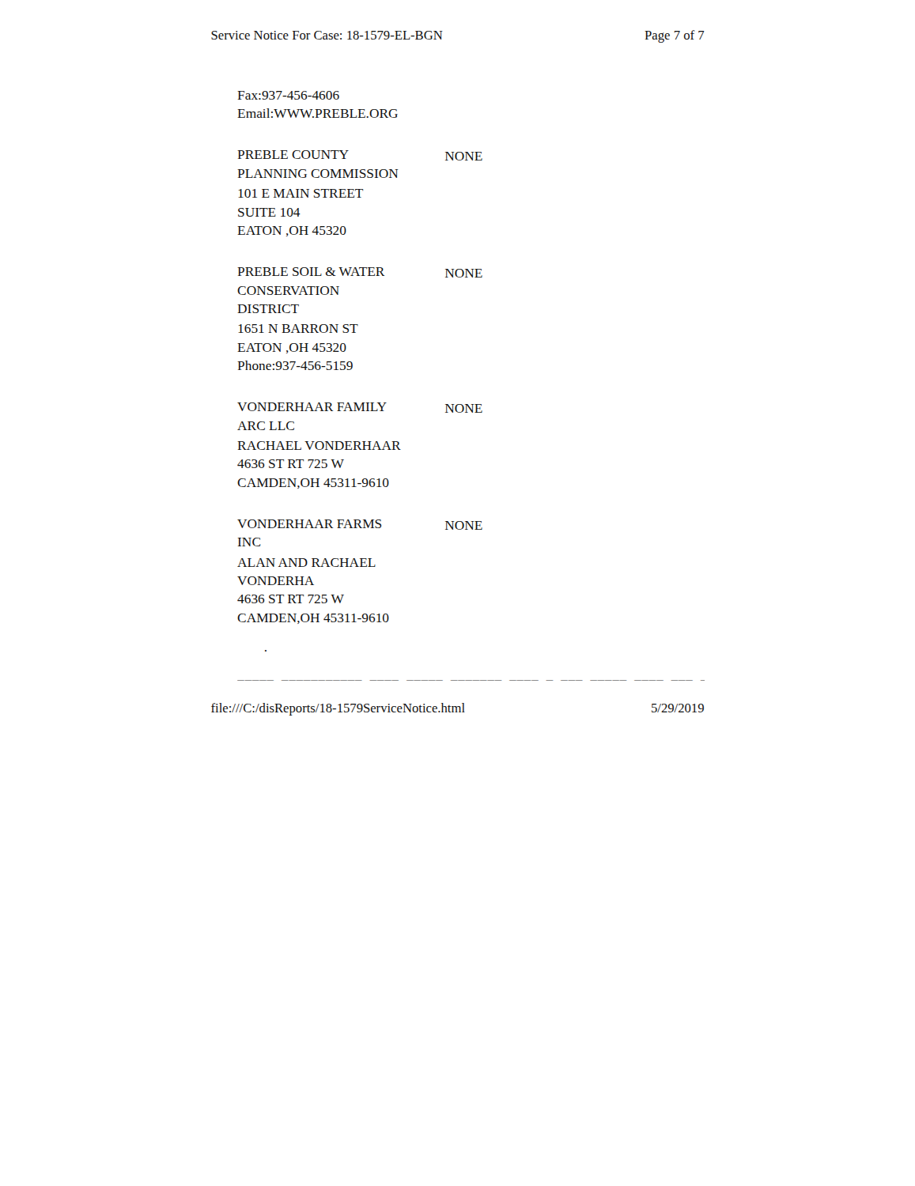Service Notice For Case: 18-1579-EL-BGN
Page 7 of 7
Fax:937-456-4606
Email:WWW.PREBLE.ORG
PREBLE COUNTY
PLANNING COMMISSION
NONE
101 E MAIN STREET
SUITE 104
EATON ,OH 45320
PREBLE SOIL & WATER
CONSERVATION
DISTRICT
NONE
1651 N BARRON ST
EATON ,OH 45320
Phone:937-456-5159
VONDERHAAR FAMILY
ARC LLC
NONE
RACHAEL VONDERHAAR
4636 ST RT 725 W
CAMDEN,OH 45311-9610
VONDERHAAR FARMS
INC
NONE
ALAN AND RACHAEL
VONDERHA
4636 ST RT 725 W
CAMDEN,OH 45311-9610
_____ ___________ ____ _____ _______ ____ _ ___ _____ ____ ___ __ __ _______ ___ ___ ___ ___ ___ ___
.
file:///C:/disReports/18-1579ServiceNotice.html
5/29/2019